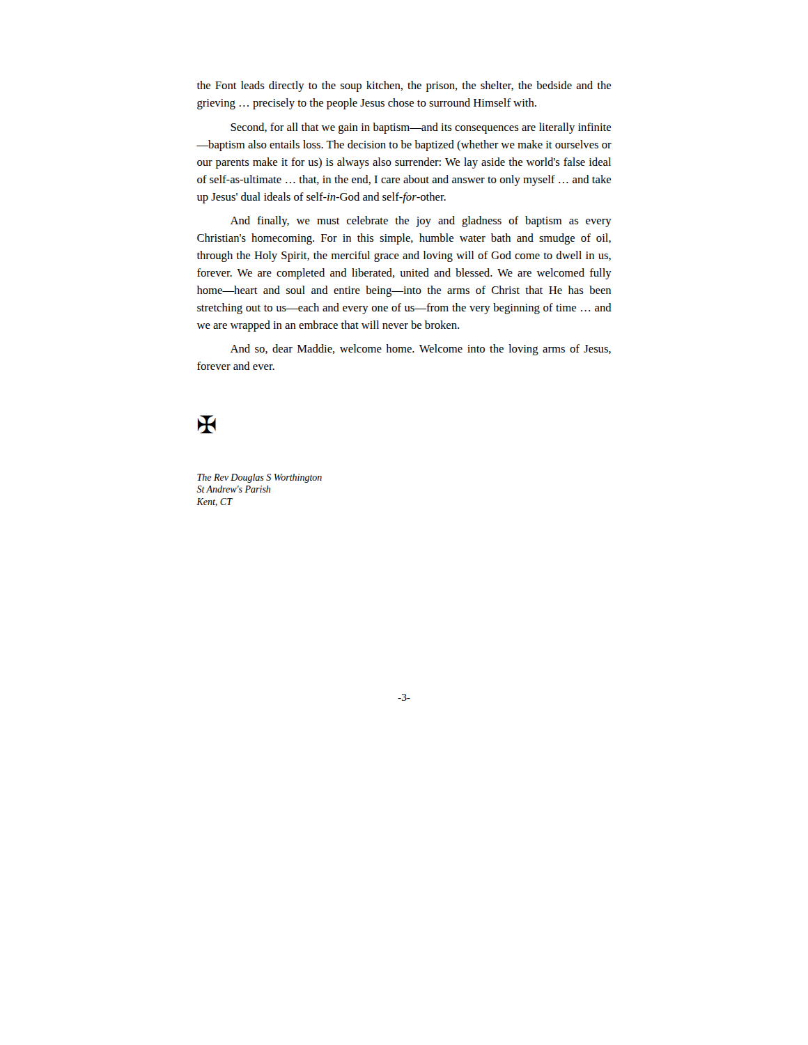the Font leads directly to the soup kitchen, the prison, the shelter, the bedside and the grieving … precisely to the people Jesus chose to surround Himself with.
Second, for all that we gain in baptism—and its consequences are literally infinite—baptism also entails loss. The decision to be baptized (whether we make it ourselves or our parents make it for us) is always also surrender: We lay aside the world's false ideal of self-as-ultimate … that, in the end, I care about and answer to only myself … and take up Jesus' dual ideals of self-in-God and self-for-other.
And finally, we must celebrate the joy and gladness of baptism as every Christian's homecoming. For in this simple, humble water bath and smudge of oil, through the Holy Spirit, the merciful grace and loving will of God come to dwell in us, forever. We are completed and liberated, united and blessed. We are welcomed fully home—heart and soul and entire being—into the arms of Christ that He has been stretching out to us—each and every one of us—from the very beginning of time … and we are wrapped in an embrace that will never be broken.
And so, dear Maddie, welcome home. Welcome into the loving arms of Jesus, forever and ever.
✠
The Rev Douglas S Worthington
St Andrew's Parish
Kent, CT
-3-